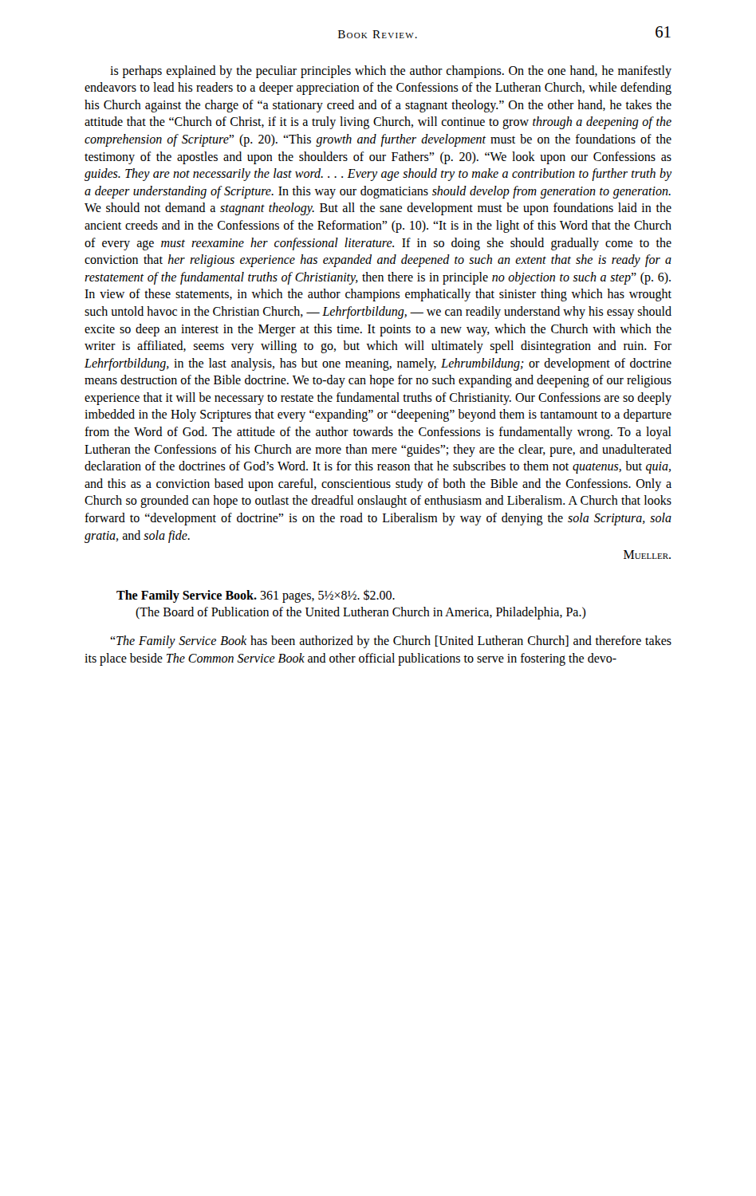Book Review. 61
is perhaps explained by the peculiar principles which the author champions. On the one hand, he manifestly endeavors to lead his readers to a deeper appreciation of the Confessions of the Lutheran Church, while defending his Church against the charge of “a stationary creed and of a stagnant theology.” On the other hand, he takes the attitude that the “Church of Christ, if it is a truly living Church, will continue to grow through a deepening of the comprehension of Scripture” (p. 20). “This growth and further development must be on the foundations of the testimony of the apostles and upon the shoulders of our Fathers” (p. 20). “We look upon our Confessions as guides. They are not necessarily the last word. . . . Every age should try to make a contribution to further truth by a deeper understanding of Scripture. In this way our dogmaticians should develop from generation to generation. We should not demand a stagnant theology. But all the sane development must be upon foundations laid in the ancient creeds and in the Confessions of the Reformation” (p. 10). “It is in the light of this Word that the Church of every age must reexamine her confessional literature. If in so doing she should gradually come to the conviction that her religious experience has expanded and deepened to such an extent that she is ready for a restatement of the fundamental truths of Christianity, then there is in principle no objection to such a step” (p. 6). In view of these statements, in which the author champions emphatically that sinister thing which has wrought such untold havoc in the Christian Church, — Lehrfortbildung, — we can readily understand why his essay should excite so deep an interest in the Merger at this time. It points to a new way, which the Church with which the writer is affiliated, seems very willing to go, but which will ultimately spell disintegration and ruin. For Lehrfortbildung, in the last analysis, has but one meaning, namely, Lehrumbildung; or development of doctrine means destruction of the Bible doctrine. We to-day can hope for no such expanding and deepening of our religious experience that it will be necessary to restate the fundamental truths of Christianity. Our Confessions are so deeply imbedded in the Holy Scriptures that every “expanding” or “deepening” beyond them is tantamount to a departure from the Word of God. The attitude of the author towards the Confessions is fundamentally wrong. To a loyal Lutheran the Confessions of his Church are more than mere “guides”; they are the clear, pure, and unadulterated declaration of the doctrines of God’s Word. It is for this reason that he subscribes to them not quatenus, but quia, and this as a conviction based upon careful, conscientious study of both the Bible and the Confessions. Only a Church so grounded can hope to outlast the dreadful onslaught of enthusiasm and Liberalism. A Church that looks forward to “development of doctrine” is on the road to Liberalism by way of denying the sola Scriptura, sola gratia, and sola fide.
Mueller.
The Family Service Book. 361 pages, 5½×8½. $2.00. (The Board of Publication of the United Lutheran Church in America, Philadelphia, Pa.)
“The Family Service Book has been authorized by the Church [United Lutheran Church] and therefore takes its place beside The Common Service Book and other official publications to serve in fostering the devo-